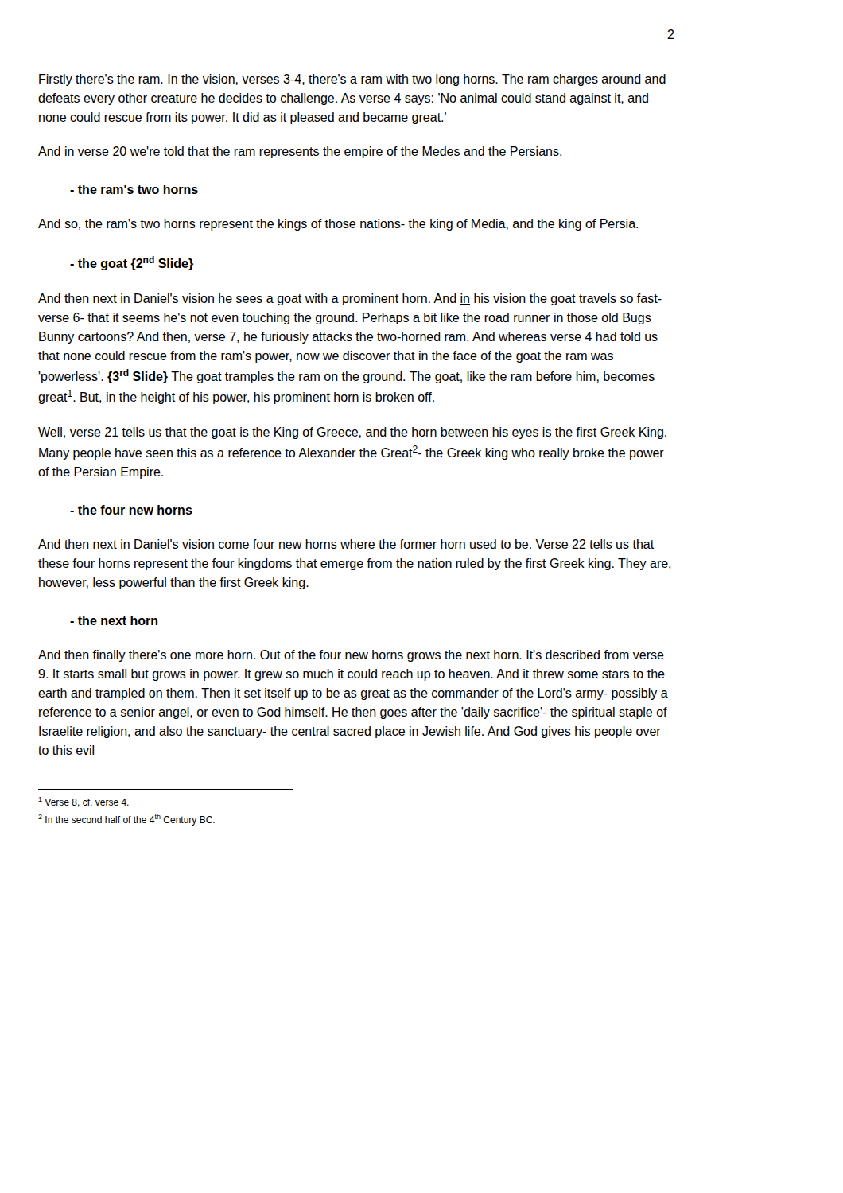2
Firstly there's the ram. In the vision, verses 3-4, there's a ram with two long horns. The ram charges around and defeats every other creature he decides to challenge. As verse 4 says: 'No animal could stand against it, and none could rescue from its power. It did as it pleased and became great.'
And in verse 20 we're told that the ram represents the empire of the Medes and the Persians.
- the ram's two horns
And so, the ram's two horns represent the kings of those nations- the king of Media, and the king of Persia.
- the goat {2nd Slide}
And then next in Daniel's vision he sees a goat with a prominent horn. And in his vision the goat travels so fast- verse 6- that it seems he's not even touching the ground. Perhaps a bit like the road runner in those old Bugs Bunny cartoons? And then, verse 7, he furiously attacks the two-horned ram. And whereas verse 4 had told us that none could rescue from the ram's power, now we discover that in the face of the goat the ram was 'powerless'. {3rd Slide} The goat tramples the ram on the ground. The goat, like the ram before him, becomes great1. But, in the height of his power, his prominent horn is broken off.
Well, verse 21 tells us that the goat is the King of Greece, and the horn between his eyes is the first Greek King. Many people have seen this as a reference to Alexander the Great2- the Greek king who really broke the power of the Persian Empire.
- the four new horns
And then next in Daniel's vision come four new horns where the former horn used to be. Verse 22 tells us that these four horns represent the four kingdoms that emerge from the nation ruled by the first Greek king. They are, however, less powerful than the first Greek king.
- the next horn
And then finally there's one more horn. Out of the four new horns grows the next horn. It's described from verse 9. It starts small but grows in power. It grew so much it could reach up to heaven. And it threw some stars to the earth and trampled on them. Then it set itself up to be as great as the commander of the Lord's army- possibly a reference to a senior angel, or even to God himself. He then goes after the 'daily sacrifice'- the spiritual staple of Israelite religion, and also the sanctuary- the central sacred place in Jewish life. And God gives his people over to this evil
1 Verse 8, cf. verse 4.
2 In the second half of the 4th Century BC.